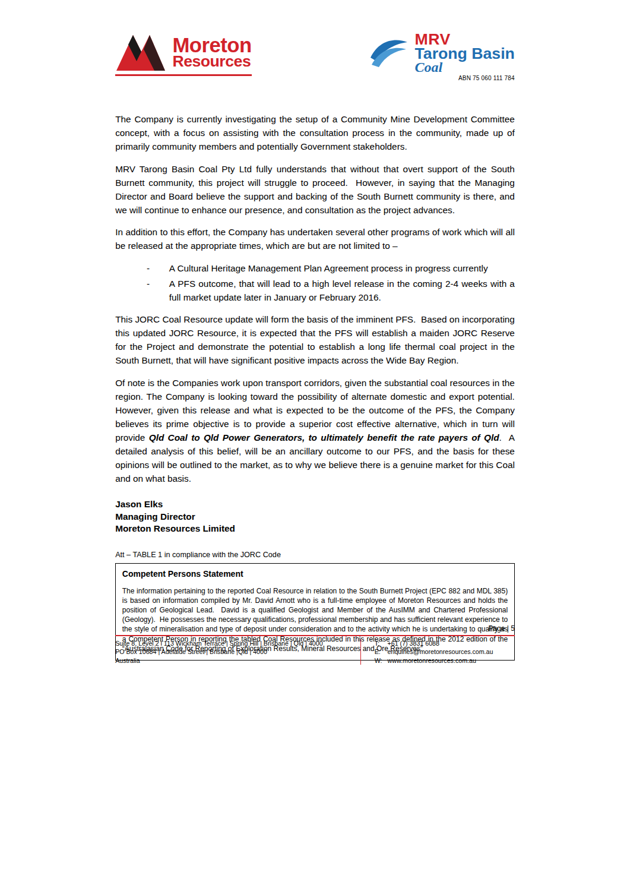Moreton Resources
MRV Tarong Basin Coal
ABN 75 060 111 784
The Company is currently investigating the setup of a Community Mine Development Committee concept, with a focus on assisting with the consultation process in the community, made up of primarily community members and potentially Government stakeholders.
MRV Tarong Basin Coal Pty Ltd fully understands that without that overt support of the South Burnett community, this project will struggle to proceed. However, in saying that the Managing Director and Board believe the support and backing of the South Burnett community is there, and we will continue to enhance our presence, and consultation as the project advances.
In addition to this effort, the Company has undertaken several other programs of work which will all be released at the appropriate times, which are but are not limited to –
A Cultural Heritage Management Plan Agreement process in progress currently
A PFS outcome, that will lead to a high level release in the coming 2-4 weeks with a full market update later in January or February 2016.
This JORC Coal Resource update will form the basis of the imminent PFS. Based on incorporating this updated JORC Resource, it is expected that the PFS will establish a maiden JORC Reserve for the Project and demonstrate the potential to establish a long life thermal coal project in the South Burnett, that will have significant positive impacts across the Wide Bay Region.
Of note is the Companies work upon transport corridors, given the substantial coal resources in the region. The Company is looking toward the possibility of alternate domestic and export potential. However, given this release and what is expected to be the outcome of the PFS, the Company believes its prime objective is to provide a superior cost effective alternative, which in turn will provide Qld Coal to Qld Power Generators, to ultimately benefit the rate payers of Qld. A detailed analysis of this belief, will be an ancillary outcome to our PFS, and the basis for these opinions will be outlined to the market, as to why we believe there is a genuine market for this Coal and on what basis.
Jason Elks
Managing Director
Moreton Resources Limited
Att – TABLE 1 in compliance with the JORC Code
Competent Persons Statement
The information pertaining to the reported Coal Resource in relation to the South Burnett Project (EPC 882 and MDL 385) is based on information compiled by Mr. David Arnott who is a full-time employee of Moreton Resources and holds the position of Geological Lead. David is a qualified Geologist and Member of the AusIMM and Chartered Professional (Geology). He possesses the necessary qualifications, professional membership and has sufficient relevant experience to the style of mineralisation and type of deposit under consideration and to the activity which he is undertaking to qualify as a Competent Person in reporting the tabled Coal Resources included in this release as defined in the 2012 edition of the “Australasian Code for Reporting of Exploration Results, Mineral Resources and Ore Reserves”
Page | 5
Suite 8, Level 2 l 113 Wickham Terrace | Spring Hill | Brisbane | Qld | 4000
PO Box 10684 | Adelaide Street | Brisbane |Qld | 4000
Australia
T: +61 (7) 3831 6088
E: enquiries@moretonresources.com.au
W: www.moretonresources.com.au